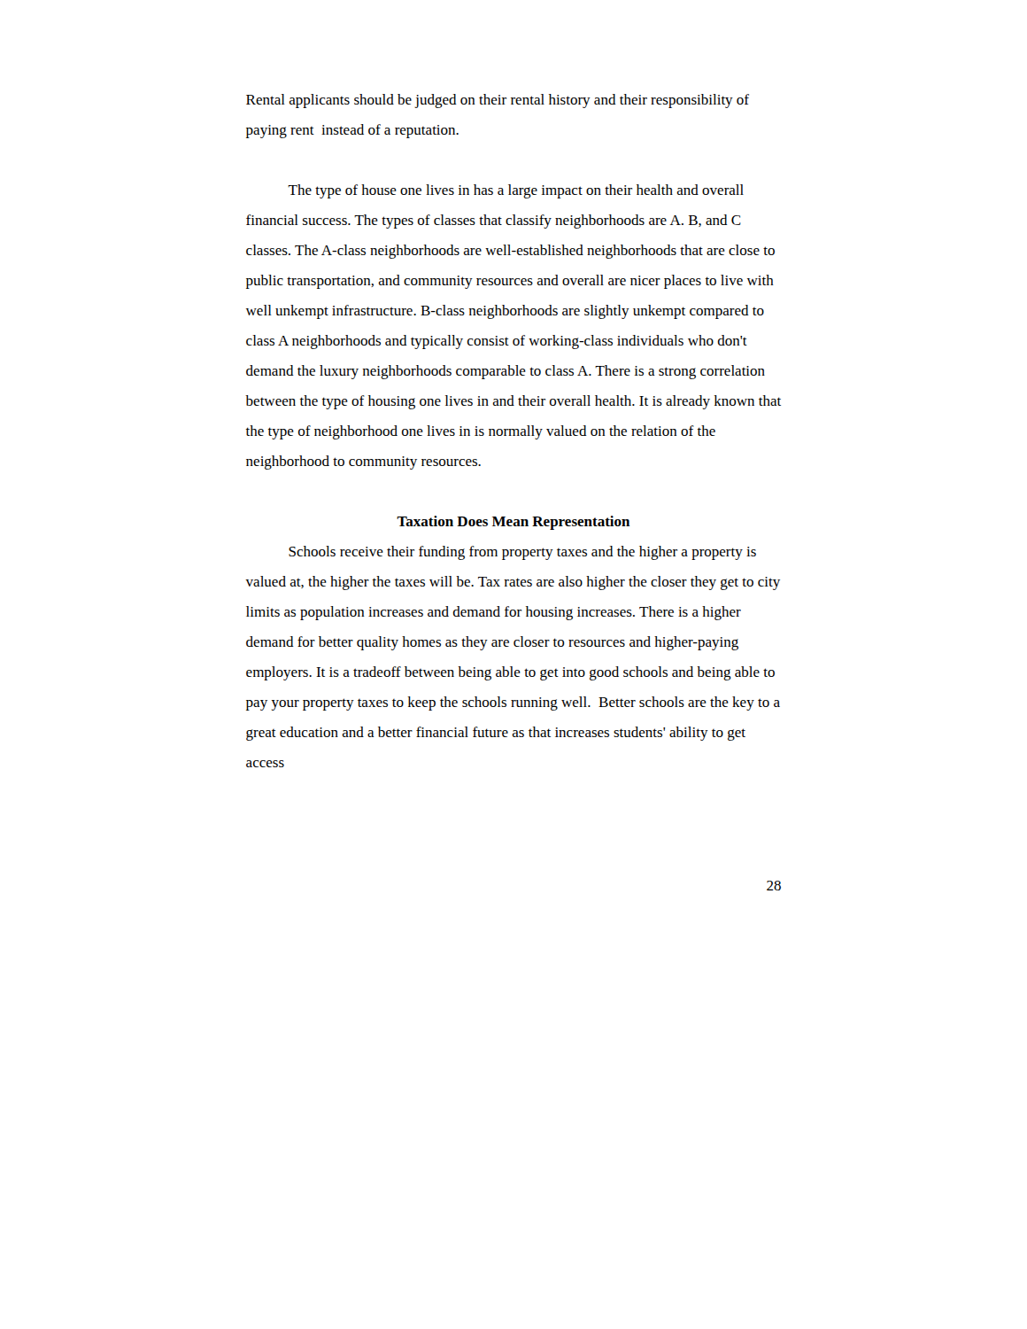Rental applicants should be judged on their rental history and their responsibility of paying rent instead of a reputation.
The type of house one lives in has a large impact on their health and overall financial success. The types of classes that classify neighborhoods are A. B, and C classes. The A-class neighborhoods are well-established neighborhoods that are close to public transportation, and community resources and overall are nicer places to live with well unkempt infrastructure. B-class neighborhoods are slightly unkempt compared to class A neighborhoods and typically consist of working-class individuals who don't demand the luxury neighborhoods comparable to class A. There is a strong correlation between the type of housing one lives in and their overall health. It is already known that the type of neighborhood one lives in is normally valued on the relation of the neighborhood to community resources.
Taxation Does Mean Representation
Schools receive their funding from property taxes and the higher a property is valued at, the higher the taxes will be. Tax rates are also higher the closer they get to city limits as population increases and demand for housing increases. There is a higher demand for better quality homes as they are closer to resources and higher-paying employers. It is a tradeoff between being able to get into good schools and being able to pay your property taxes to keep the schools running well. Better schools are the key to a great education and a better financial future as that increases students' ability to get access
28